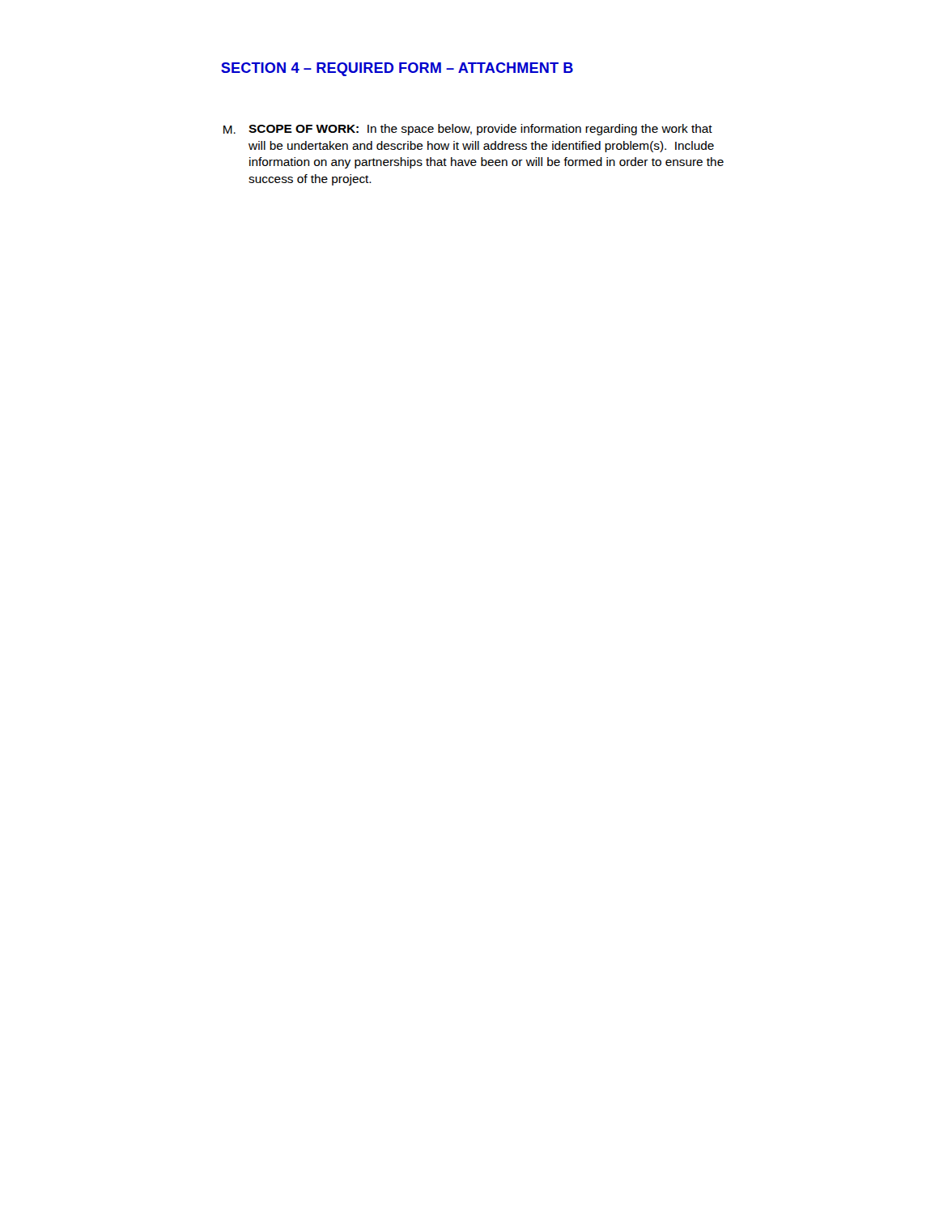SECTION 4 – REQUIRED FORM – ATTACHMENT B
M.
SCOPE OF WORK: In the space below, provide information regarding the work that will be undertaken and describe how it will address the identified problem(s). Include information on any partnerships that have been or will be formed in order to ensure the success of the project.